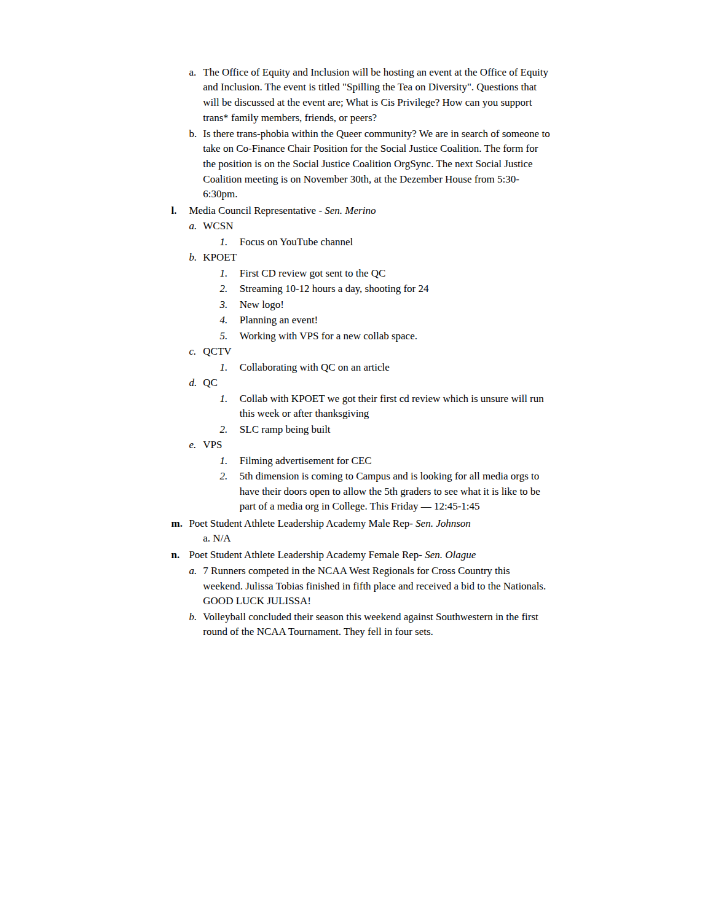a. The Office of Equity and Inclusion will be hosting an event at the Office of Equity and Inclusion. The event is titled "Spilling the Tea on Diversity". Questions that will be discussed at the event are; What is Cis Privilege? How can you support trans* family members, friends, or peers?
b. Is there trans-phobia within the Queer community? We are in search of someone to take on Co-Finance Chair Position for the Social Justice Coalition. The form for the position is on the Social Justice Coalition OrgSync. The next Social Justice Coalition meeting is on November 30th, at the Dezember House from 5:30-6:30pm.
l. Media Council Representative - Sen. Merino
a. WCSN
1. Focus on YouTube channel
b. KPOET
1. First CD review got sent to the QC
2. Streaming 10-12 hours a day, shooting for 24
3. New logo!
4. Planning an event!
5. Working with VPS for a new collab space.
c. QCTV
1. Collaborating with QC on an article
d. QC
1. Collab with KPOET we got their first cd review which is unsure will run this week or after thanksgiving
2. SLC ramp being built
e. VPS
1. Filming advertisement for CEC
2. 5th dimension is coming to Campus and is looking for all media orgs to have their doors open to allow the 5th graders to see what it is like to be part of a media org in College. This Friday — 12:45-1:45
m. Poet Student Athlete Leadership Academy Male Rep- Sen. Johnson
a. N/A
n. Poet Student Athlete Leadership Academy Female Rep- Sen. Olague
a. 7 Runners competed in the NCAA West Regionals for Cross Country this weekend. Julissa Tobias finished in fifth place and received a bid to the Nationals. GOOD LUCK JULISSA!
b. Volleyball concluded their season this weekend against Southwestern in the first round of the NCAA Tournament. They fell in four sets.